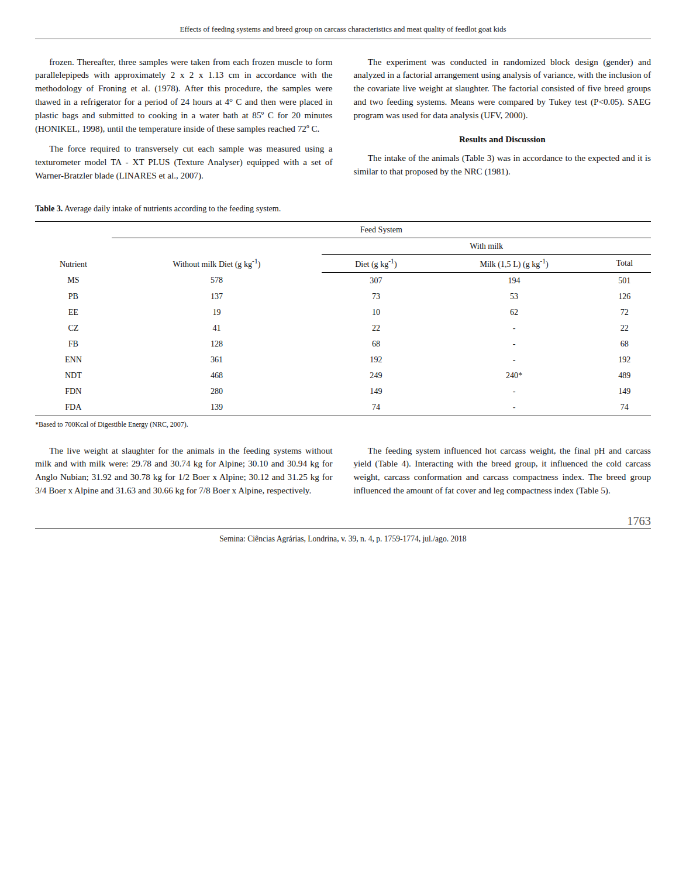Effects of feeding systems and breed group on carcass characteristics and meat quality of feedlot goat kids
frozen. Thereafter, three samples were taken from each frozen muscle to form parallelepipeds with approximately 2 x 2 x 1.13 cm in accordance with the methodology of Froning et al. (1978). After this procedure, the samples were thawed in a refrigerator for a period of 24 hours at 4° C and then were placed in plastic bags and submitted to cooking in a water bath at 85º C for 20 minutes (HONIKEL, 1998), until the temperature inside of these samples reached 72º C.
The force required to transversely cut each sample was measured using a texturometer model TA - XT PLUS (Texture Analyser) equipped with a set of Warner-Bratzler blade (LINARES et al., 2007).
The experiment was conducted in randomized block design (gender) and analyzed in a factorial arrangement using analysis of variance, with the inclusion of the covariate live weight at slaughter. The factorial consisted of five breed groups and two feeding systems. Means were compared by Tukey test (P<0.05). SAEG program was used for data analysis (UFV, 2000).
Results and Discussion
The intake of the animals (Table 3) was in accordance to the expected and it is similar to that proposed by the NRC (1981).
Table 3. Average daily intake of nutrients according to the feeding system.
| Nutrient | Feed System |
| --- | --- |
| Without milk Diet (g kg -1 ) | With milk |
| Diet (g kg -1 ) | Milk (1,5 L) (g kg -1 ) | Total |
| MS | 578 | 307 | 194 | 501 |
| PB | 137 | 73 | 53 | 126 |
| EE | 19 | 10 | 62 | 72 |
| CZ | 41 | 22 | - | 22 |
| FB | 128 | 68 | - | 68 |
| ENN | 361 | 192 | - | 192 |
| NDT | 468 | 249 | 240* | 489 |
| FDN | 280 | 149 | - | 149 |
| FDA | 139 | 74 | - | 74 |
*Based to 700Kcal of Digestible Energy (NRC, 2007).
The live weight at slaughter for the animals in the feeding systems without milk and with milk were: 29.78 and 30.74 kg for Alpine; 30.10 and 30.94 kg for Anglo Nubian; 31.92 and 30.78 kg for 1/2 Boer x Alpine; 30.12 and 31.25 kg for 3/4 Boer x Alpine and 31.63 and 30.66 kg for 7/8 Boer x Alpine, respectively.
The feeding system influenced hot carcass weight, the final pH and carcass yield (Table 4). Interacting with the breed group, it influenced the cold carcass weight, carcass conformation and carcass compactness index. The breed group influenced the amount of fat cover and leg compactness index (Table 5).
1763
Semina: Ciências Agrárias, Londrina, v. 39, n. 4, p. 1759-1774, jul./ago. 2018